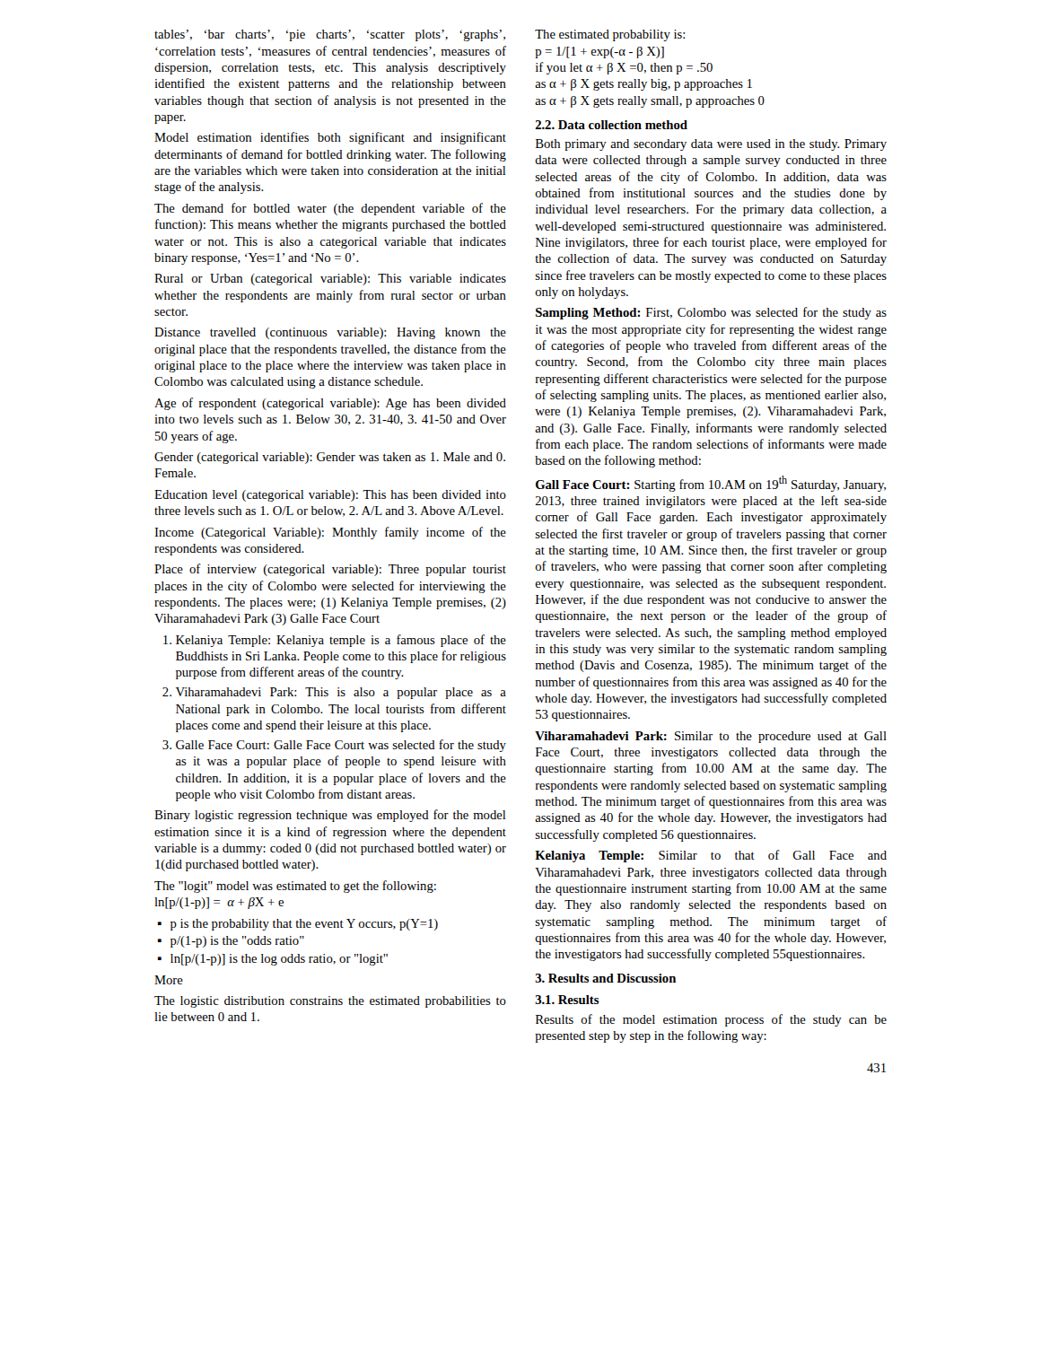tables’, ‘bar charts’, ‘pie charts’, ‘scatter plots’, ‘graphs’, ‘correlation tests’, ‘measures of central tendencies’, measures of dispersion, correlation tests, etc. This analysis descriptively identified the existent patterns and the relationship between variables though that section of analysis is not presented in the paper.
Model estimation identifies both significant and insignificant determinants of demand for bottled drinking water. The following are the variables which were taken into consideration at the initial stage of the analysis.
The demand for bottled water (the dependent variable of the function): This means whether the migrants purchased the bottled water or not. This is also a categorical variable that indicates binary response, ‘Yes=1’ and ‘No = 0’.
Rural or Urban (categorical variable): This variable indicates whether the respondents are mainly from rural sector or urban sector.
Distance travelled (continuous variable): Having known the original place that the respondents travelled, the distance from the original place to the place where the interview was taken place in Colombo was calculated using a distance schedule.
Age of respondent (categorical variable): Age has been divided into two levels such as 1. Below 30, 2. 31-40, 3. 41-50 and Over 50 years of age.
Gender (categorical variable): Gender was taken as 1. Male and 0. Female.
Education level (categorical variable): This has been divided into three levels such as 1. O/L or below, 2. A/L and 3. Above A/Level.
Income (Categorical Variable): Monthly family income of the respondents was considered.
Place of interview (categorical variable): Three popular tourist places in the city of Colombo were selected for interviewing the respondents. The places were; (1) Kelaniya Temple premises, (2) Viharamahadevi Park (3) Galle Face Court
Kelaniya Temple: Kelaniya temple is a famous place of the Buddhists in Sri Lanka. People come to this place for religious purpose from different areas of the country.
Viharamahadevi Park: This is also a popular place as a National park in Colombo. The local tourists from different places come and spend their leisure at this place.
Galle Face Court: Galle Face Court was selected for the study as it was a popular place of people to spend leisure with children. In addition, it is a popular place of lovers and the people who visit Colombo from distant areas.
Binary logistic regression technique was employed for the model estimation since it is a kind of regression where the dependent variable is a dummy: coded 0 (did not purchased bottled water) or 1(did purchased bottled water).
The "logit" model was estimated to get the following:
ln[p/(1-p)] = α + β X + e
p is the probability that the event Y occurs, p(Y=1)
p/(1-p) is the "odds ratio"
ln[p/(1-p)] is the log odds ratio, or "logit"
More
The logistic distribution constrains the estimated probabilities to lie between 0 and 1.
The estimated probability is:
p = 1/[1 + exp(-α - β X)]
if you let α + β X =0, then p = .50
as α + β X gets really big, p approaches 1
as α + β X gets really small, p approaches 0
2.2. Data collection method
Both primary and secondary data were used in the study. Primary data were collected through a sample survey conducted in three selected areas of the city of Colombo. In addition, data was obtained from institutional sources and the studies done by individual level researchers. For the primary data collection, a well-developed semi-structured questionnaire was administered. Nine invigilators, three for each tourist place, were employed for the collection of data. The survey was conducted on Saturday since free travelers can be mostly expected to come to these places only on holydays.
Sampling Method: First, Colombo was selected for the study as it was the most appropriate city for representing the widest range of categories of people who traveled from different areas of the country. Second, from the Colombo city three main places representing different characteristics were selected for the purpose of selecting sampling units. The places, as mentioned earlier also, were (1) Kelaniya Temple premises, (2). Viharamahadevi Park, and (3). Galle Face. Finally, informants were randomly selected from each place. The random selections of informants were made based on the following method:
Gall Face Court: Starting from 10.AM on 19th Saturday, January, 2013, three trained invigilators were placed at the left sea-side corner of Gall Face garden. Each investigator approximately selected the first traveler or group of travelers passing that corner at the starting time, 10 AM. Since then, the first traveler or group of travelers, who were passing that corner soon after completing every questionnaire, was selected as the subsequent respondent. However, if the due respondent was not conducive to answer the questionnaire, the next person or the leader of the group of travelers were selected. As such, the sampling method employed in this study was very similar to the systematic random sampling method (Davis and Cosenza, 1985). The minimum target of the number of questionnaires from this area was assigned as 40 for the whole day. However, the investigators had successfully completed 53 questionnaires.
Viharamahadevi Park: Similar to the procedure used at Gall Face Court, three investigators collected data through the questionnaire starting from 10.00 AM at the same day. The respondents were randomly selected based on systematic sampling method. The minimum target of questionnaires from this area was assigned as 40 for the whole day. However, the investigators had successfully completed 56 questionnaires.
Kelaniya Temple: Similar to that of Gall Face and Viharamahadevi Park, three investigators collected data through the questionnaire instrument starting from 10.00 AM at the same day. They also randomly selected the respondents based on systematic sampling method. The minimum target of questionnaires from this area was 40 for the whole day. However, the investigators had successfully completed 55questionnaires.
3. Results and Discussion
3.1. Results
Results of the model estimation process of the study can be presented step by step in the following way:
431